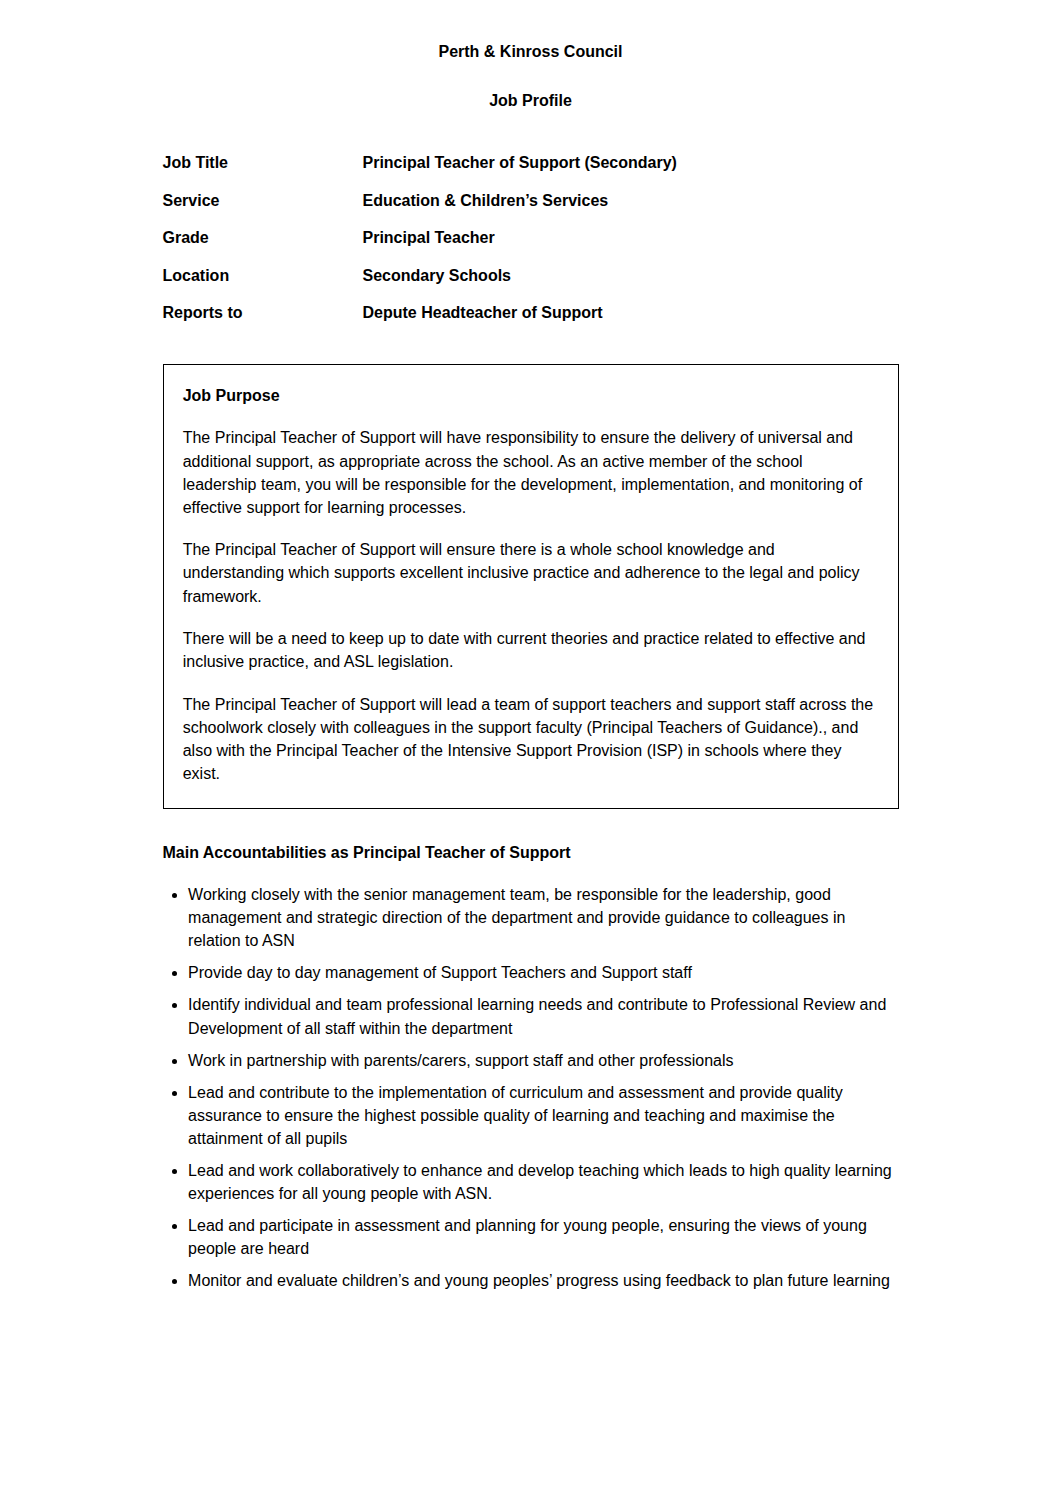Perth & Kinross Council
Job Profile
| Job Title | Principal Teacher of Support (Secondary) |
| Service | Education & Children’s Services |
| Grade | Principal Teacher |
| Location | Secondary Schools |
| Reports to | Depute Headteacher of Support |
Job Purpose
The Principal Teacher of Support will have responsibility to ensure the delivery of universal and additional support, as appropriate across the school. As an active member of the school leadership team, you will be responsible for the development, implementation, and monitoring of effective support for learning processes.
The Principal Teacher of Support will ensure there is a whole school knowledge and understanding which supports excellent inclusive practice and adherence to the legal and policy framework.
There will be a need to keep up to date with current theories and practice related to effective and inclusive practice, and ASL legislation.
The Principal Teacher of Support will lead a team of support teachers and support staff across the schoolwork closely with colleagues in the support faculty (Principal Teachers of Guidance)., and also with the Principal Teacher of the Intensive Support Provision (ISP) in schools where they exist.
Main Accountabilities as Principal Teacher of Support
Working closely with the senior management team, be responsible for the leadership, good management and strategic direction of the department and provide guidance to colleagues in relation to ASN
Provide day to day management of Support Teachers and Support staff
Identify individual and team professional learning needs and contribute to Professional Review and Development of all staff within the department
Work in partnership with parents/carers, support staff and other professionals
Lead and contribute to the implementation of curriculum and assessment and provide quality assurance to ensure the highest possible quality of learning and teaching and maximise the attainment of all pupils
Lead and work collaboratively to enhance and develop teaching which leads to high quality learning experiences for all young people with ASN.
Lead and participate in assessment and planning for young people, ensuring the views of young people are heard
Monitor and evaluate children’s and young peoples’ progress using feedback to plan future learning